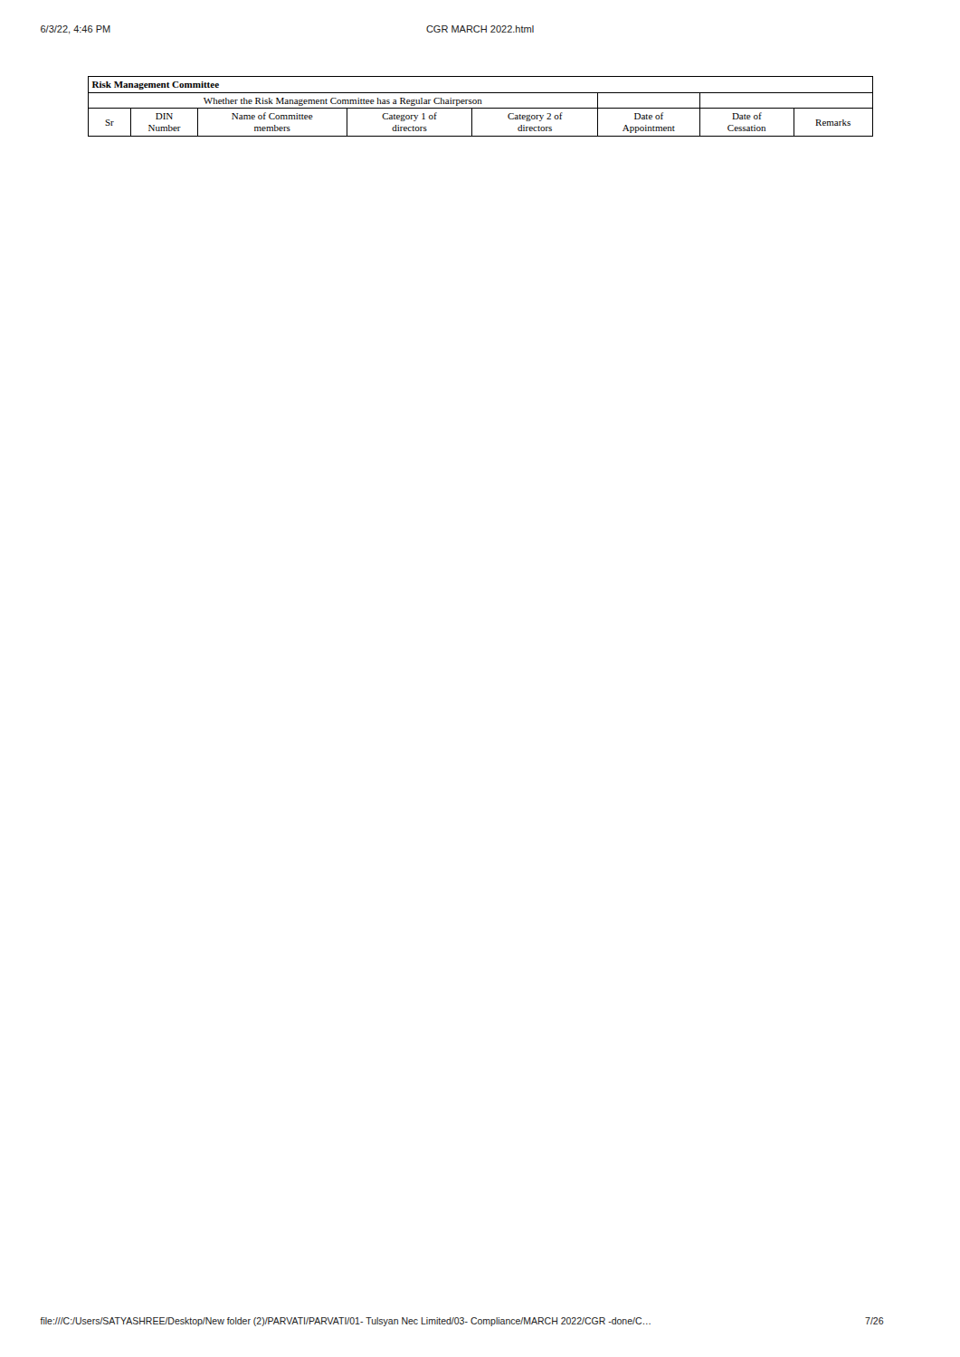6/3/22, 4:46 PM
CGR MARCH 2022.html
| Risk Management Committee |
| Whether the Risk Management Committee has a Regular Chairperson | | |
| Sr | DIN Number | Name of Committee members | Category 1 of directors | Category 2 of directors | Date of Appointment | Date of Cessation | Remarks |
file:///C:/Users/SATYASHREE/Desktop/New folder (2)/PARVATI/PARVATI/01- Tulsyan Nec Limited/03- Compliance/MARCH 2022/CGR -done/C… 7/26